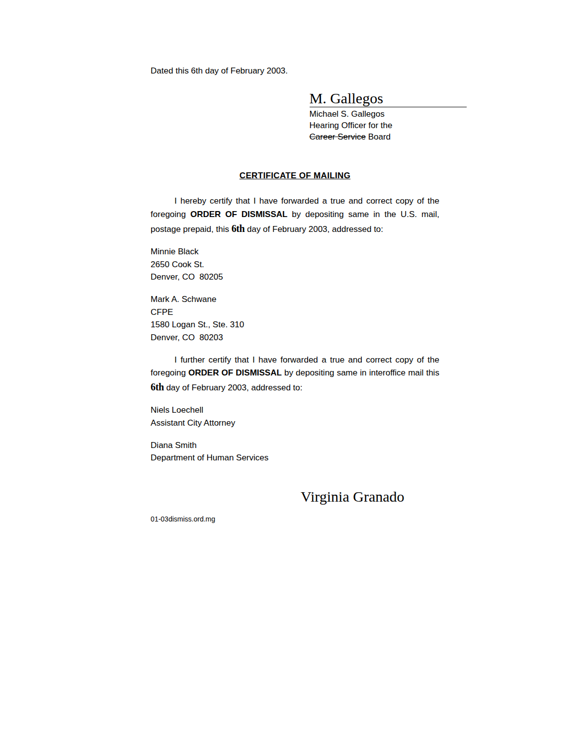Dated this 6th day of February 2003.
M. Gallegos
Michael S. Gallegos
Hearing Officer for the
Career Service Board
CERTIFICATE OF MAILING
I hereby certify that I have forwarded a true and correct copy of the foregoing ORDER OF DISMISSAL by depositing same in the U.S. mail, postage prepaid, this 6th day of February 2003, addressed to:
Minnie Black
2650 Cook St.
Denver, CO 80205
Mark A. Schwane
CFPE
1580 Logan St., Ste. 310
Denver, CO 80203
I further certify that I have forwarded a true and correct copy of the foregoing ORDER OF DISMISSAL by depositing same in interoffice mail this 6th day of February 2003, addressed to:
Niels Loechell
Assistant City Attorney
Diana Smith
Department of Human Services
Virginia Granado
01-03dismiss.ord.mg